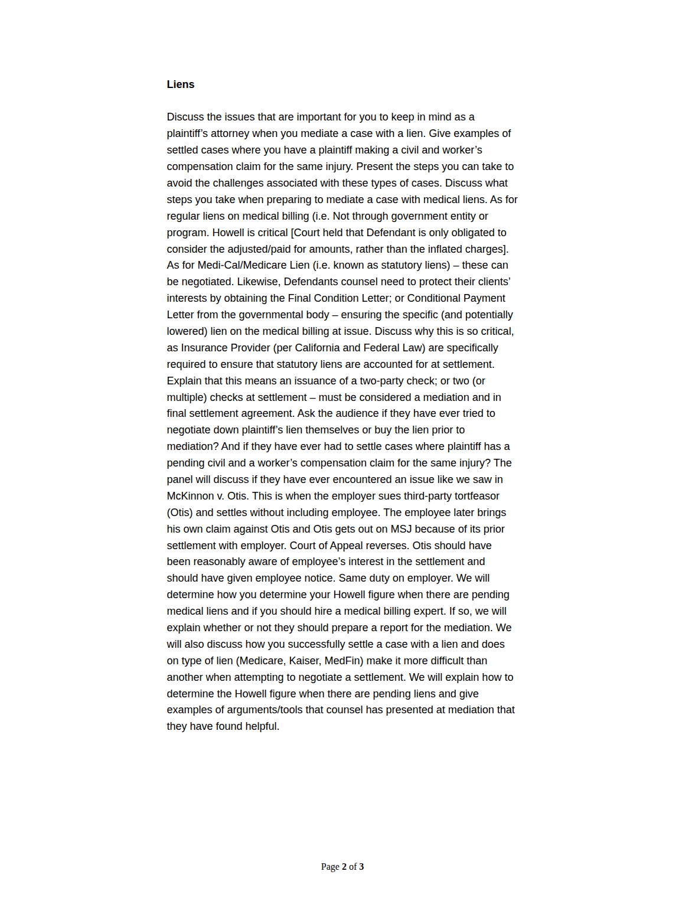Liens
Discuss the issues that are important for you to keep in mind as a plaintiff’s attorney when you mediate a case with a lien. Give examples of settled cases where you have a plaintiff making a civil and worker’s compensation claim for the same injury. Present the steps you can take to avoid the challenges associated with these types of cases. Discuss what steps you take when preparing to mediate a case with medical liens. As for regular liens on medical billing (i.e. Not through government entity or program. Howell is critical [Court held that Defendant is only obligated to consider the adjusted/paid for amounts, rather than the inflated charges]. As for Medi-Cal/Medicare Lien (i.e. known as statutory liens) – these can be negotiated. Likewise, Defendants counsel need to protect their clients’ interests by obtaining the Final Condition Letter; or Conditional Payment Letter from the governmental body – ensuring the specific (and potentially lowered) lien on the medical billing at issue. Discuss why this is so critical, as Insurance Provider (per California and Federal Law) are specifically required to ensure that statutory liens are accounted for at settlement. Explain that this means an issuance of a two-party check; or two (or multiple) checks at settlement – must be considered a mediation and in final settlement agreement. Ask the audience if they have ever tried to negotiate down plaintiff’s lien themselves or buy the lien prior to mediation? And if they have ever had to settle cases where plaintiff has a pending civil and a worker’s compensation claim for the same injury? The panel will discuss if they have ever encountered an issue like we saw in McKinnon v. Otis. This is when the employer sues third-party tortfeasor (Otis) and settles without including employee. The employee later brings his own claim against Otis and Otis gets out on MSJ because of its prior settlement with employer. Court of Appeal reverses. Otis should have been reasonably aware of employee’s interest in the settlement and should have given employee notice. Same duty on employer. We will determine how you determine your Howell figure when there are pending medical liens and if you should hire a medical billing expert. If so, we will explain whether or not they should prepare a report for the mediation. We will also discuss how you successfully settle a case with a lien and does on type of lien (Medicare, Kaiser, MedFin) make it more difficult than another when attempting to negotiate a settlement. We will explain how to determine the Howell figure when there are pending liens and give examples of arguments/tools that counsel has presented at mediation that they have found helpful.
Page 2 of 3